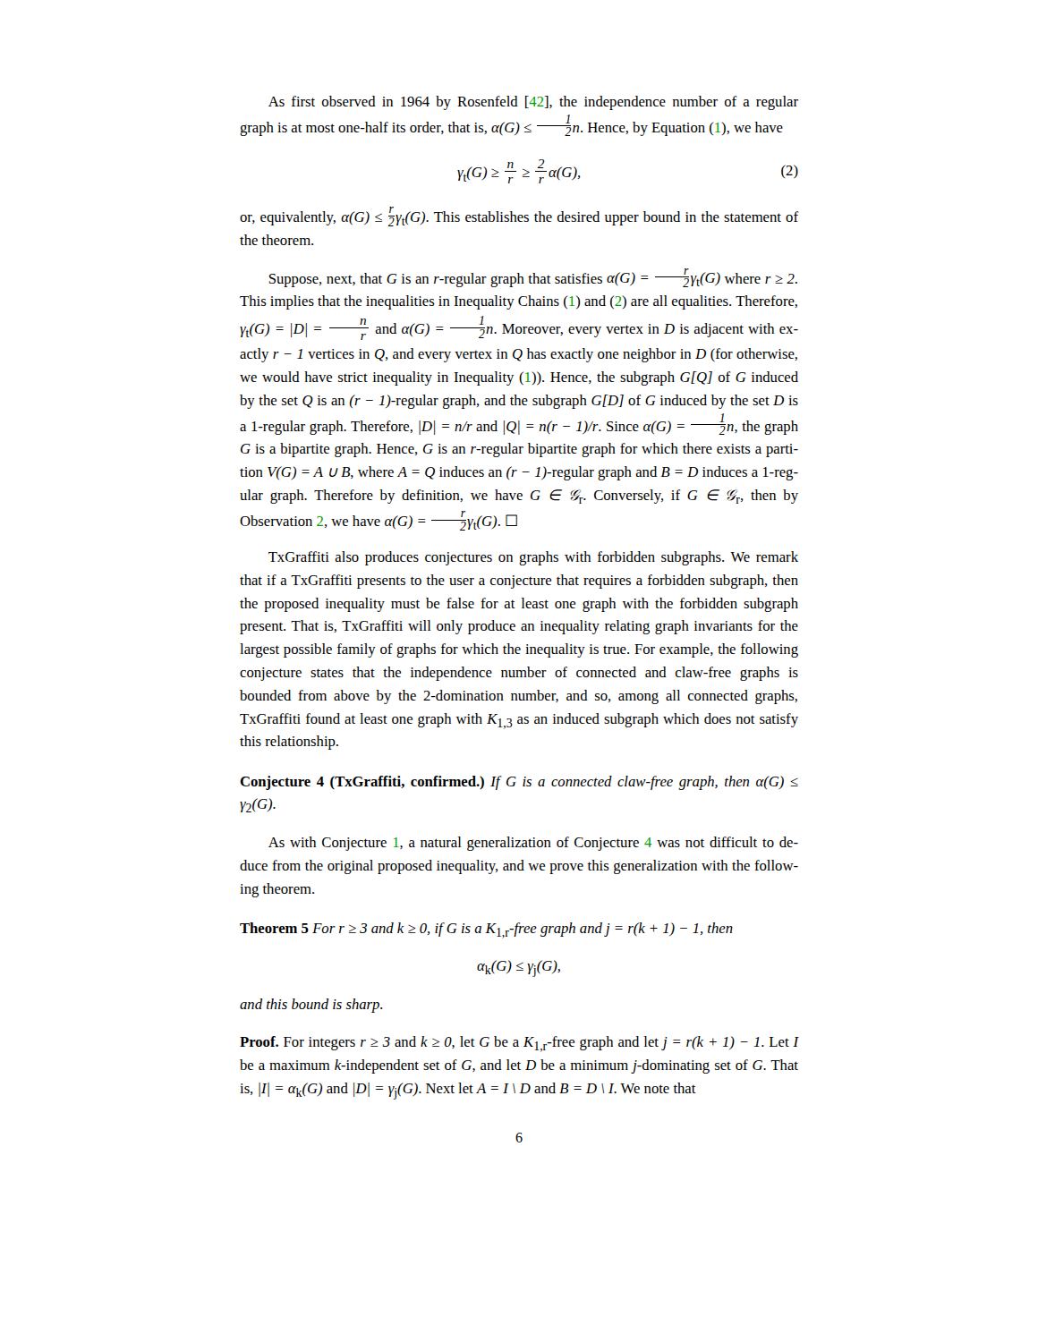As first observed in 1964 by Rosenfeld [42], the independence number of a regular graph is at most one-half its order, that is, α(G) ≤ 12n. Hence, by Equation (1), we have
γt(G) ≥ nr ≥ 2 rα(G), (2)
or, equivalently, α(G) ≤ r 2γt(G). This establishes the desired upper bound in the statement of the theorem.
Suppose, next, that G is an r-regular graph that satisfies α(G) = r 2γt(G) where r ≥ 2. This implies that the inequalities in Inequality Chains (1) and (2) are all equalities. Therefore, γt(G) = |D| = nr and α(G) = 12n. Moreover, every vertex in D is adjacent with exactly r − 1 vertices in Q, and every vertex in Q has exactly one neighbor in D (for otherwise, we would have strict inequality in Inequality (1)). Hence, the subgraph G[Q] of G induced by the set Q is an (r − 1)-regular graph, and the subgraph G[D] of G induced by the set D is a 1-regular graph. Therefore, |D| = n/r and |Q| = n(r − 1)/r. Since α(G) = 12n, the graph G is a bipartite graph. Hence, G is an r-regular bipartite graph for which there exists a partition V(G) = A ∪ B, where A = Q induces an (r − 1)-regular graph and B = D induces a 1-regular graph. Therefore by definition, we have G ∈ 𝒢r. Conversely, if G ∈ 𝒢r, then by Observation 2, we have α(G) = r 2γt(G). ☐
TxGraffiti also produces conjectures on graphs with forbidden subgraphs. We remark that if a TxGraffiti presents to the user a conjecture that requires a forbidden subgraph, then the proposed inequality must be false for at least one graph with the forbidden subgraph present. That is, TxGraffiti will only produce an inequality relating graph invariants for the largest possible family of graphs for which the inequality is true. For example, the following conjecture states that the independence number of connected and claw-free graphs is bounded from above by the 2-domination number, and so, among all connected graphs, TxGraffiti found at least one graph with K1,3 as an induced subgraph which does not satisfy this relationship.
Conjecture 4 (TxGraffiti, confirmed.) If G is a connected claw-free graph, then α(G) ≤ γ2(G).
As with Conjecture 1, a natural generalization of Conjecture 4 was not difficult to deduce from the original proposed inequality, and we prove this generalization with the following theorem.
Theorem 5 For r ≥ 3 and k ≥ 0, if G is a K1,r-free graph and j = r(k + 1) − 1, then
αk(G) ≤ γj(G),
and this bound is sharp.
Proof. For integers r ≥ 3 and k ≥ 0, let G be a K1,r-free graph and let j = r(k + 1) − 1. Let I be a maximum k-independent set of G, and let D be a minimum j-dominating set of G. That is, |I| = αk(G) and |D| = γj(G). Next let A = I \ D and B = D \ I. We note that
6